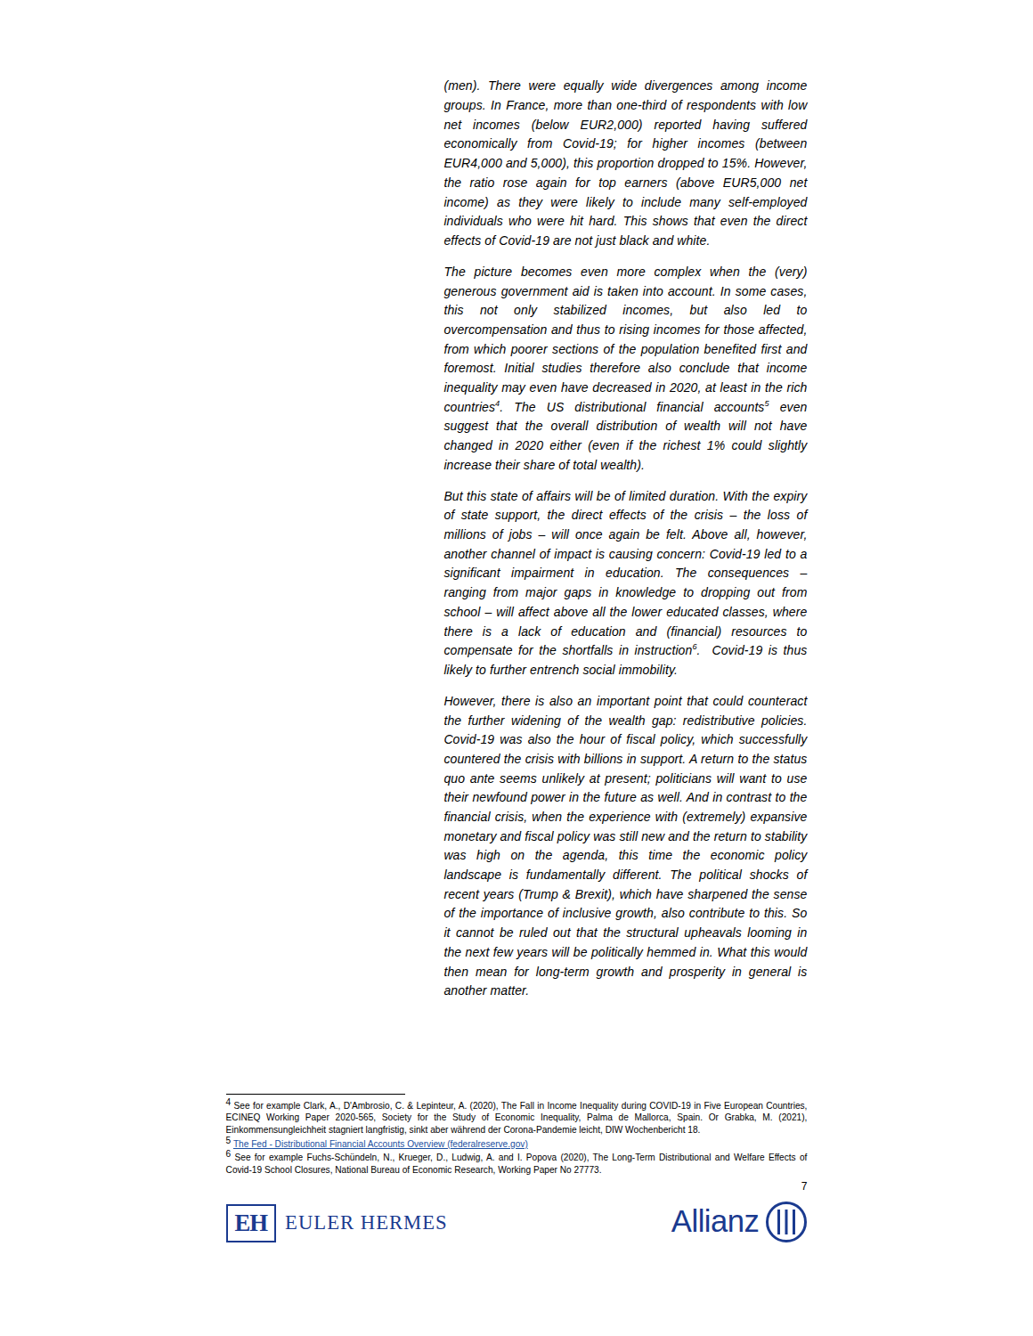(men). There were equally wide divergences among income groups. In France, more than one-third of respondents with low net incomes (below EUR2,000) reported having suffered economically from Covid-19; for higher incomes (between EUR4,000 and 5,000), this proportion dropped to 15%. However, the ratio rose again for top earners (above EUR5,000 net income) as they were likely to include many self-employed individuals who were hit hard. This shows that even the direct effects of Covid-19 are not just black and white.
The picture becomes even more complex when the (very) generous government aid is taken into account. In some cases, this not only stabilized incomes, but also led to overcompensation and thus to rising incomes for those affected, from which poorer sections of the population benefited first and foremost. Initial studies therefore also conclude that income inequality may even have decreased in 2020, at least in the rich countries4. The US distributional financial accounts5 even suggest that the overall distribution of wealth will not have changed in 2020 either (even if the richest 1% could slightly increase their share of total wealth).
But this state of affairs will be of limited duration. With the expiry of state support, the direct effects of the crisis – the loss of millions of jobs – will once again be felt. Above all, however, another channel of impact is causing concern: Covid-19 led to a significant impairment in education. The consequences – ranging from major gaps in knowledge to dropping out from school – will affect above all the lower educated classes, where there is a lack of education and (financial) resources to compensate for the shortfalls in instruction6. Covid-19 is thus likely to further entrench social immobility.
However, there is also an important point that could counteract the further widening of the wealth gap: redistributive policies. Covid-19 was also the hour of fiscal policy, which successfully countered the crisis with billions in support. A return to the status quo ante seems unlikely at present; politicians will want to use their newfound power in the future as well. And in contrast to the financial crisis, when the experience with (extremely) expansive monetary and fiscal policy was still new and the return to stability was high on the agenda, this time the economic policy landscape is fundamentally different. The political shocks of recent years (Trump & Brexit), which have sharpened the sense of the importance of inclusive growth, also contribute to this. So it cannot be ruled out that the structural upheavals looming in the next few years will be politically hemmed in. What this would then mean for long-term growth and prosperity in general is another matter.
4 See for example Clark, A., D'Ambrosio, C. & Lepinteur, A. (2020), The Fall in Income Inequality during COVID-19 in Five European Countries, ECINEQ Working Paper 2020-565, Society for the Study of Economic Inequality, Palma de Mallorca, Spain. Or Grabka, M. (2021), Einkommensungleichheit stagniert langfristig, sinkt aber während der Corona-Pandemie leicht, DIW Wochenbericht 18.
5 The Fed - Distributional Financial Accounts Overview (federalreserve.gov)
6 See for example Fuchs-Schündeln, N., Krueger, D., Ludwig, A. and I. Popova (2020), The Long-Term Distributional and Welfare Effects of Covid-19 School Closures, National Bureau of Economic Research, Working Paper No 27773.
7
EH
EULER HERMES
Allianz